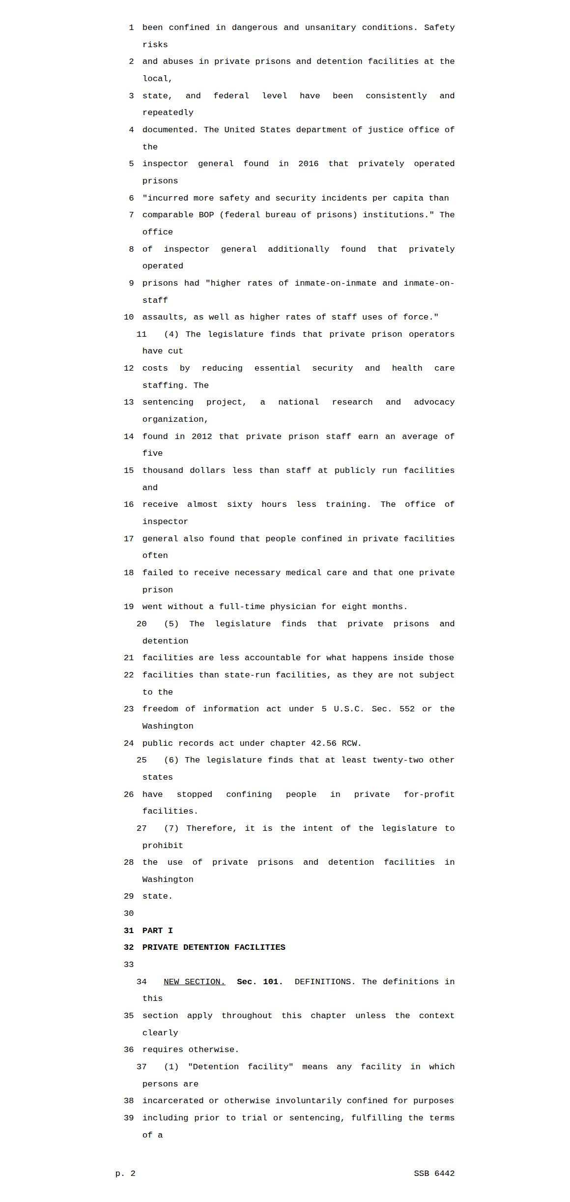been confined in dangerous and unsanitary conditions. Safety risks
and abuses in private prisons and detention facilities at the local,
state, and federal level have been consistently and repeatedly
documented. The United States department of justice office of the
inspector general found in 2016 that privately operated prisons
"incurred more safety and security incidents per capita than
comparable BOP (federal bureau of prisons) institutions." The office
of inspector general additionally found that privately operated
prisons had "higher rates of inmate-on-inmate and inmate-on-staff
assaults, as well as higher rates of staff uses of force."
(4) The legislature finds that private prison operators have cut
costs by reducing essential security and health care staffing. The
sentencing project, a national research and advocacy organization,
found in 2012 that private prison staff earn an average of five
thousand dollars less than staff at publicly run facilities and
receive almost sixty hours less training. The office of inspector
general also found that people confined in private facilities often
failed to receive necessary medical care and that one private prison
went without a full-time physician for eight months.
(5) The legislature finds that private prisons and detention
facilities are less accountable for what happens inside those
facilities than state-run facilities, as they are not subject to the
freedom of information act under 5 U.S.C. Sec. 552 or the Washington
public records act under chapter 42.56 RCW.
(6) The legislature finds that at least twenty-two other states
have stopped confining people in private for-profit facilities.
(7) Therefore, it is the intent of the legislature to prohibit
the use of private prisons and detention facilities in Washington
state.
PART I
PRIVATE DETENTION FACILITIES
NEW SECTION. Sec. 101. DEFINITIONS. The definitions in this
section apply throughout this chapter unless the context clearly
requires otherwise.
(1) "Detention facility" means any facility in which persons are
incarcerated or otherwise involuntarily confined for purposes
including prior to trial or sentencing, fulfilling the terms of a
p. 2 SSB 6442